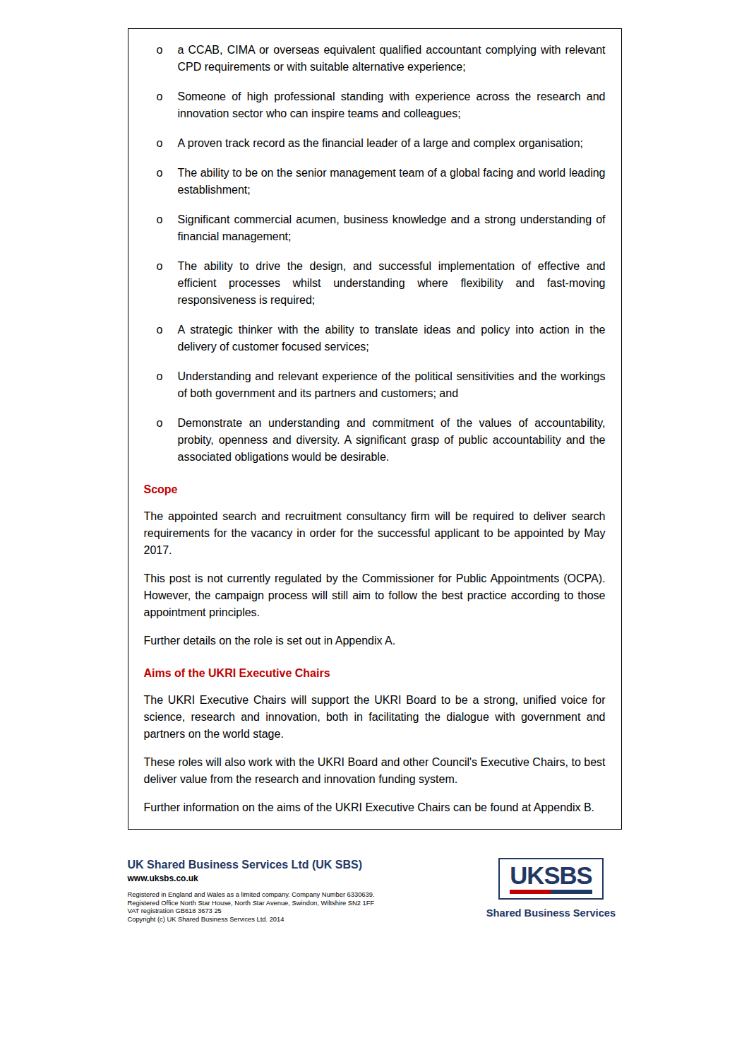a CCAB, CIMA or overseas equivalent qualified accountant complying with relevant CPD requirements or with suitable alternative experience;
Someone of high professional standing with experience across the research and innovation sector who can inspire teams and colleagues;
A proven track record as the financial leader of a large and complex organisation;
The ability to be on the senior management team of a global facing and world leading establishment;
Significant commercial acumen, business knowledge and a strong understanding of financial management;
The ability to drive the design, and successful implementation of effective and efficient processes whilst understanding where flexibility and fast-moving responsiveness is required;
A strategic thinker with the ability to translate ideas and policy into action in the delivery of customer focused services;
Understanding and relevant experience of the political sensitivities and the workings of both government and its partners and customers; and
Demonstrate an understanding and commitment of the values of accountability, probity, openness and diversity. A significant grasp of public accountability and the associated obligations would be desirable.
Scope
The appointed search and recruitment consultancy firm will be required to deliver search requirements for the vacancy in order for the successful applicant to be appointed by May 2017.
This post is not currently regulated by the Commissioner for Public Appointments (OCPA). However, the campaign process will still aim to follow the best practice according to those appointment principles.
Further details on the role is set out in Appendix A.
Aims of the UKRI Executive Chairs
The UKRI Executive Chairs will support the UKRI Board to be a strong, unified voice for science, research and innovation, both in facilitating the dialogue with government and partners on the world stage.
These roles will also work with the UKRI Board and other Council's Executive Chairs, to best deliver value from the research and innovation funding system.
Further information on the aims of the UKRI Executive Chairs can be found at Appendix B.
UK Shared Business Services Ltd (UK SBS)
www.uksbs.co.uk
Registered in England and Wales as a limited company. Company Number 6330639.
Registered Office North Star House, North Star Avenue, Swindon, Wiltshire SN2 1FF
VAT registration GB618 3673 25
Copyright (c) UK Shared Business Services Ltd. 2014
UKSBS
Shared Business Services